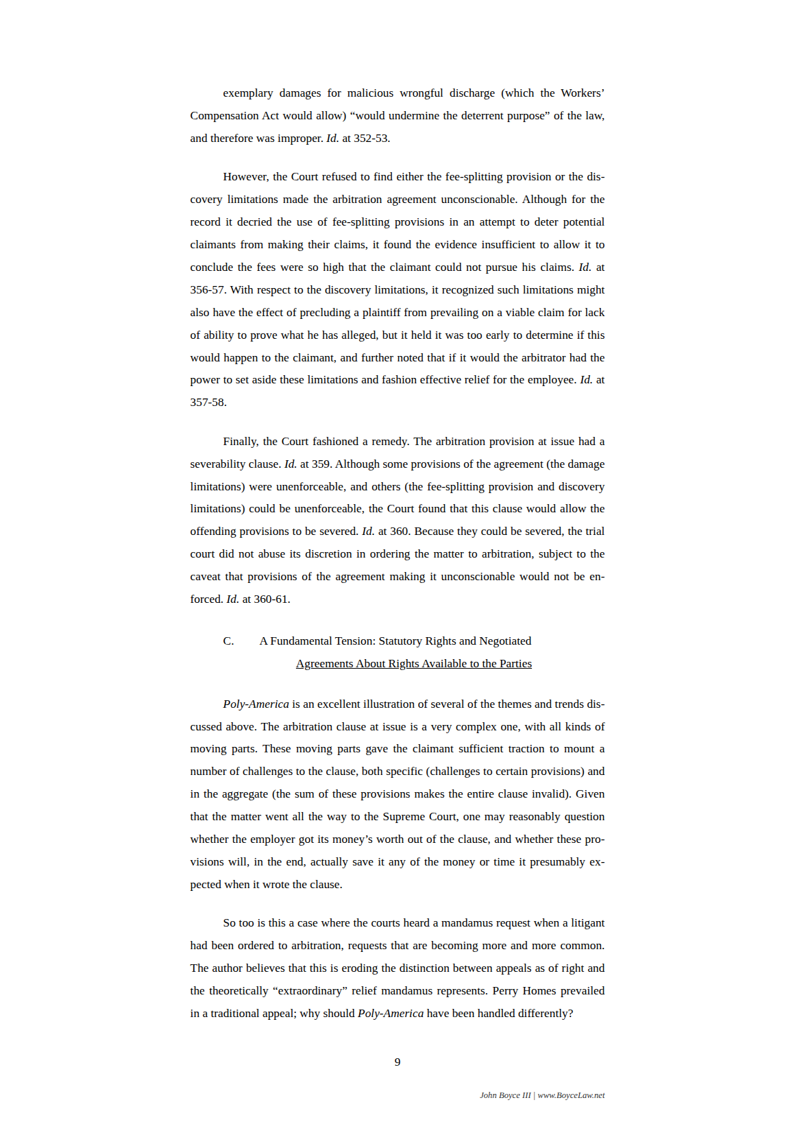exemplary damages for malicious wrongful discharge (which the Workers’ Compensation Act would allow) “would undermine the deterrent purpose” of the law, and therefore was improper. Id. at 352-53.
However, the Court refused to find either the fee-splitting provision or the discovery limitations made the arbitration agreement unconscionable. Although for the record it decried the use of fee-splitting provisions in an attempt to deter potential claimants from making their claims, it found the evidence insufficient to allow it to conclude the fees were so high that the claimant could not pursue his claims. Id. at 356-57. With respect to the discovery limitations, it recognized such limitations might also have the effect of precluding a plaintiff from prevailing on a viable claim for lack of ability to prove what he has alleged, but it held it was too early to determine if this would happen to the claimant, and further noted that if it would the arbitrator had the power to set aside these limitations and fashion effective relief for the employee. Id. at 357-58.
Finally, the Court fashioned a remedy. The arbitration provision at issue had a severability clause. Id. at 359. Although some provisions of the agreement (the damage limitations) were unenforceable, and others (the fee-splitting provision and discovery limitations) could be unenforceable, the Court found that this clause would allow the offending provisions to be severed. Id. at 360. Because they could be severed, the trial court did not abuse its discretion in ordering the matter to arbitration, subject to the caveat that provisions of the agreement making it unconscionable would not be enforced. Id. at 360-61.
C. A Fundamental Tension: Statutory Rights and Negotiated Agreements About Rights Available to the Parties
Poly-America is an excellent illustration of several of the themes and trends discussed above. The arbitration clause at issue is a very complex one, with all kinds of moving parts. These moving parts gave the claimant sufficient traction to mount a number of challenges to the clause, both specific (challenges to certain provisions) and in the aggregate (the sum of these provisions makes the entire clause invalid). Given that the matter went all the way to the Supreme Court, one may reasonably question whether the employer got its money’s worth out of the clause, and whether these provisions will, in the end, actually save it any of the money or time it presumably expected when it wrote the clause.
So too is this a case where the courts heard a mandamus request when a litigant had been ordered to arbitration, requests that are becoming more and more common. The author believes that this is eroding the distinction between appeals as of right and the theoretically “extraordinary” relief mandamus represents. Perry Homes prevailed in a traditional appeal; why should Poly-America have been handled differently?
9
John Boyce III | www.BoyceLaw.net